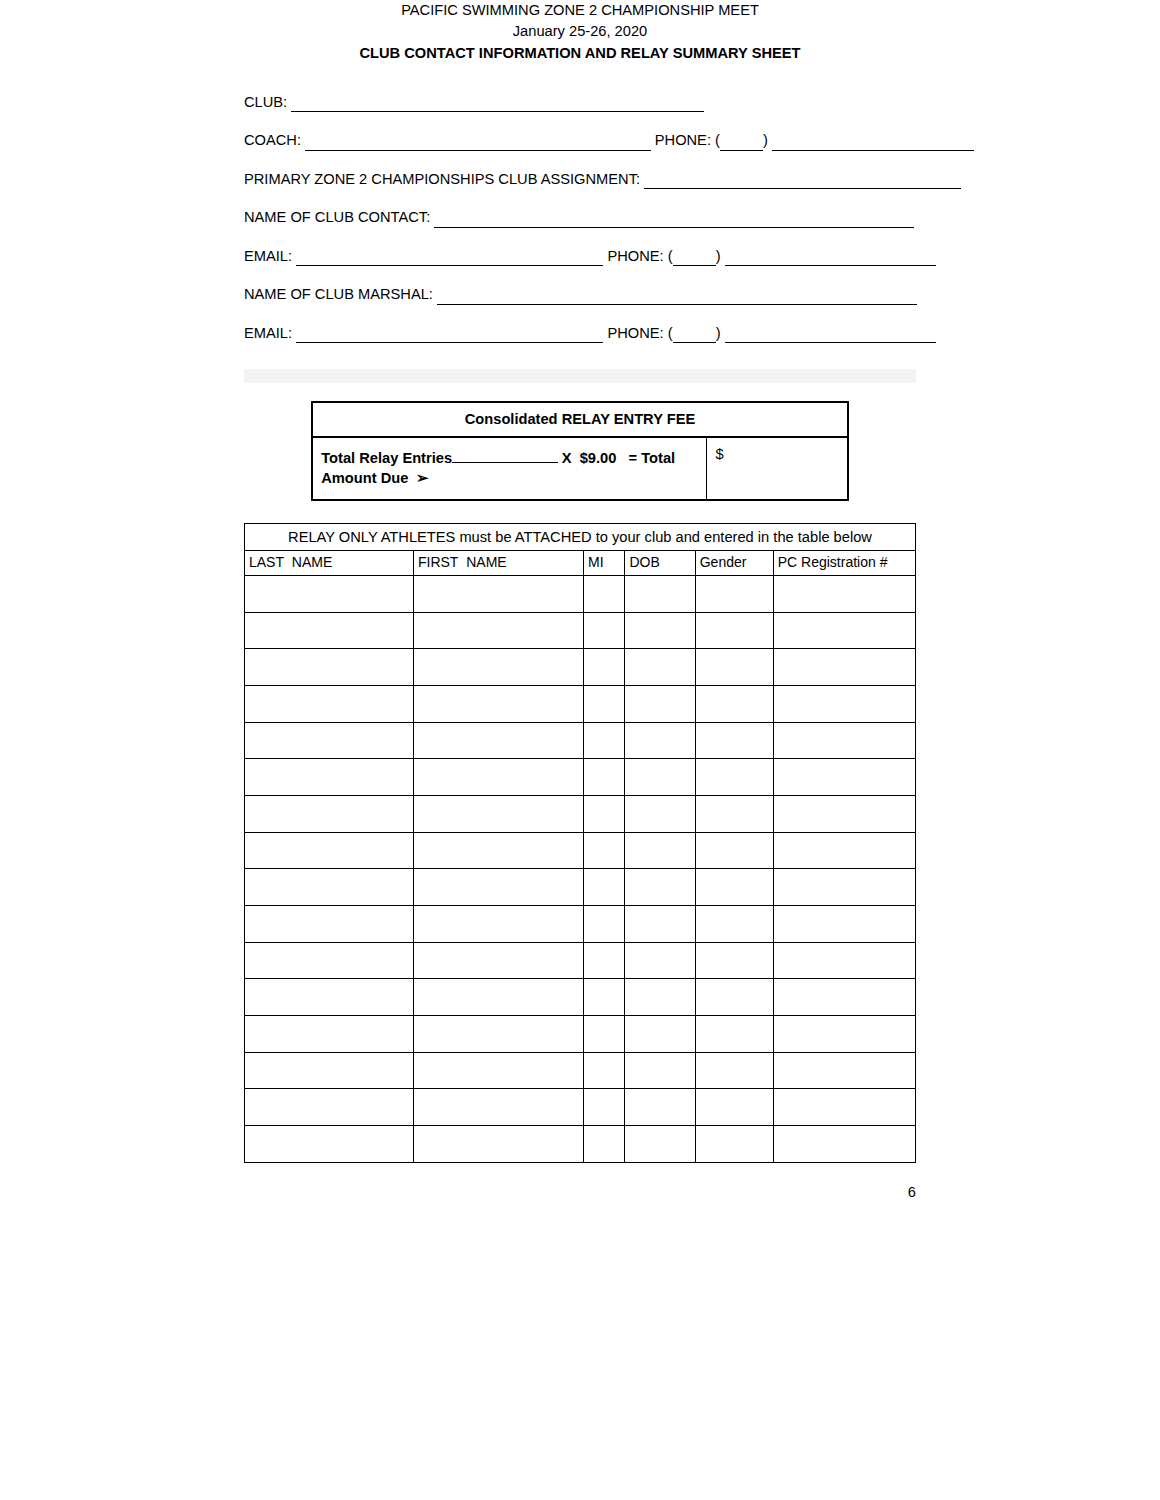PACIFIC SWIMMING ZONE 2 CHAMPIONSHIP MEET
January 25-26, 2020
CLUB CONTACT INFORMATION AND RELAY SUMMARY SHEET
CLUB:
COACH: PHONE: ( )
PRIMARY ZONE 2 CHAMPIONSHIPS CLUB ASSIGNMENT:
NAME OF CLUB CONTACT:
EMAIL: PHONE: ( )
NAME OF CLUB MARSHAL:
EMAIL: PHONE: ( )
| Consolidated RELAY ENTRY FEE |
| --- |
| Total Relay Entries X $9.00 = Total Amount Due ➢ | $ |
RELAY ONLY ATHLETES must be ATTACHED to your club and entered in the table below
| LAST NAME | FIRST NAME | MI | DOB | Gender | PC Registration # |
| --- | --- | --- | --- | --- | --- |
6